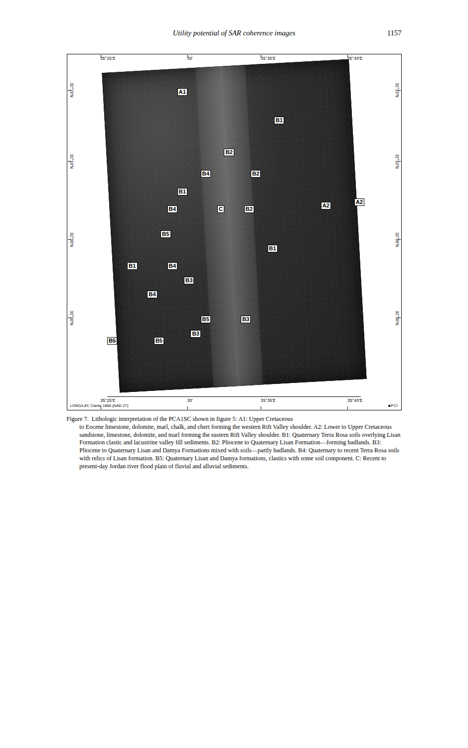Utility potential of SAR coherence images 1157
35°25′E 30′ 35°35′E 35°40′E 35°25′E 30′ 35°35′E 35°40′E 32°15′N 32°10′N 32°05′N 32°00′N 32°15′N 32°10′N 32°05′N 32°00′N
A1 B1 B2 B4 B2 B1 B4 C B2 A2 B5 B1 B1 B4 B3 B4 B5 B3 B3 B5 B5 A2
LONG/LAT, Clarke 1866 (NAD 27) ■PCI
Figure 7. Lithologic interpretation of the PCA1SC shown in figure 5: A1: Upper Cretaceous to Eocene limestone, dolomite, marl, chalk, and chert forming the western Rift Valley shoulder. A2: Lower to Upper Cretaceous sandstone, limestone, dolomite, and marl forming the eastern Rift Valley shoulder. B1: Quaternary Terra Rosa soils overlying Lisan Formation clastic and lacustrine valley fill sediments. B2: Pliocene to Quaternary Lisan Formation—forming badlands. B3: Pliocene to Quaternary Lisan and Damya Formations mixed with soils—partly badlands. B4: Quaternary to recent Terra Rosa soils with relics of Lisan formation. B5: Quaternary Lisan and Damya formations, clastics with some soil component. C: Recent to present-day Jordan river flood plain of fluvial and alluvial sediments.